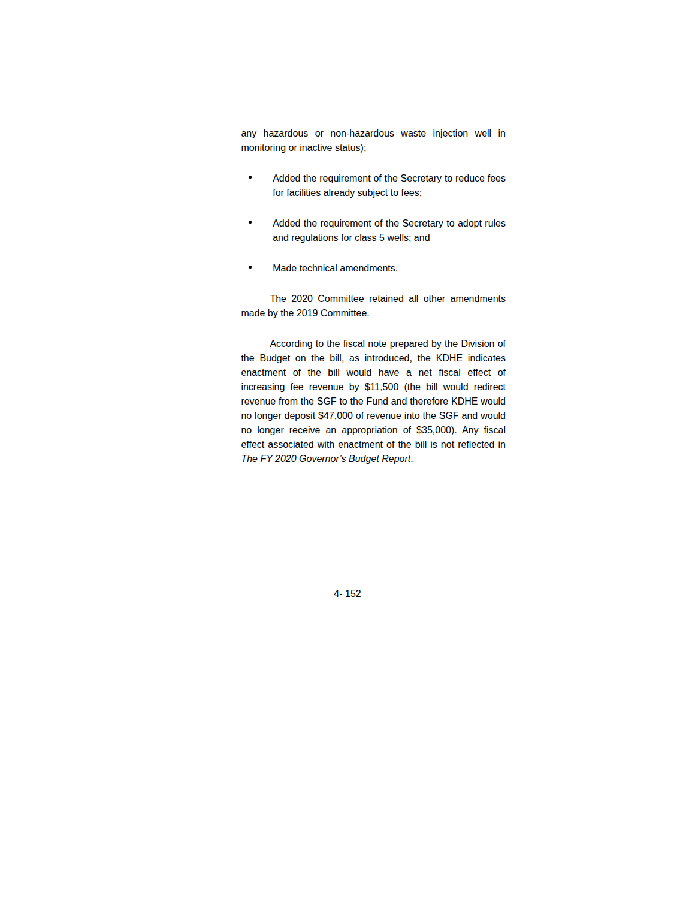any hazardous or non-hazardous waste injection well in monitoring or inactive status);
Added the requirement of the Secretary to reduce fees for facilities already subject to fees;
Added the requirement of the Secretary to adopt rules and regulations for class 5 wells; and
Made technical amendments.
The 2020 Committee retained all other amendments made by the 2019 Committee.
According to the fiscal note prepared by the Division of the Budget on the bill, as introduced, the KDHE indicates enactment of the bill would have a net fiscal effect of increasing fee revenue by $11,500 (the bill would redirect revenue from the SGF to the Fund and therefore KDHE would no longer deposit $47,000 of revenue into the SGF and would no longer receive an appropriation of $35,000). Any fiscal effect associated with enactment of the bill is not reflected in The FY 2020 Governor’s Budget Report.
4- 152